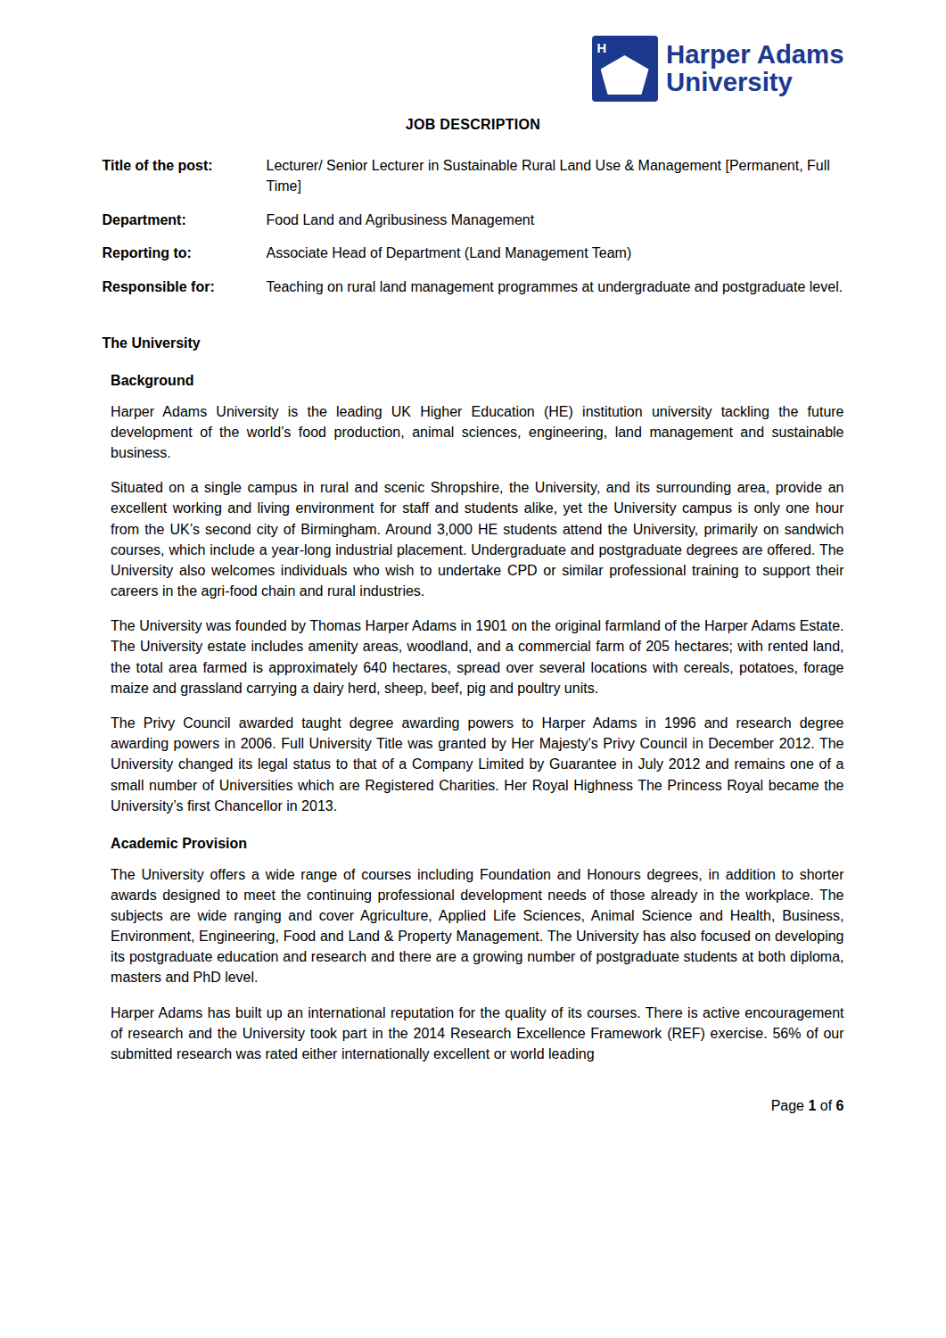H
Harper Adams University
JOB DESCRIPTION
| Title of the post: | Lecturer/ Senior Lecturer in Sustainable Rural Land Use & Management [Permanent, Full Time] |
| Department: | Food Land and Agribusiness Management |
| Reporting to: | Associate Head of Department (Land Management Team) |
| Responsible for: | Teaching on rural land management programmes at undergraduate and postgraduate level. |
The University
Background
Harper Adams University is the leading UK Higher Education (HE) institution university tackling the future development of the world’s food production, animal sciences, engineering, land management and sustainable business.
Situated on a single campus in rural and scenic Shropshire, the University, and its surrounding area, provide an excellent working and living environment for staff and students alike, yet the University campus is only one hour from the UK’s second city of Birmingham. Around 3,000 HE students attend the University, primarily on sandwich courses, which include a year-long industrial placement. Undergraduate and postgraduate degrees are offered. The University also welcomes individuals who wish to undertake CPD or similar professional training to support their careers in the agri-food chain and rural industries.
The University was founded by Thomas Harper Adams in 1901 on the original farmland of the Harper Adams Estate. The University estate includes amenity areas, woodland, and a commercial farm of 205 hectares; with rented land, the total area farmed is approximately 640 hectares, spread over several locations with cereals, potatoes, forage maize and grassland carrying a dairy herd, sheep, beef, pig and poultry units.
The Privy Council awarded taught degree awarding powers to Harper Adams in 1996 and research degree awarding powers in 2006. Full University Title was granted by Her Majesty's Privy Council in December 2012. The University changed its legal status to that of a Company Limited by Guarantee in July 2012 and remains one of a small number of Universities which are Registered Charities. Her Royal Highness The Princess Royal became the University’s first Chancellor in 2013.
Academic Provision
The University offers a wide range of courses including Foundation and Honours degrees, in addition to shorter awards designed to meet the continuing professional development needs of those already in the workplace. The subjects are wide ranging and cover Agriculture, Applied Life Sciences, Animal Science and Health, Business, Environment, Engineering, Food and Land & Property Management. The University has also focused on developing its postgraduate education and research and there are a growing number of postgraduate students at both diploma, masters and PhD level.
Harper Adams has built up an international reputation for the quality of its courses. There is active encouragement of research and the University took part in the 2014 Research Excellence Framework (REF) exercise. 56% of our submitted research was rated either internationally excellent or world leading
Page 1 of 6